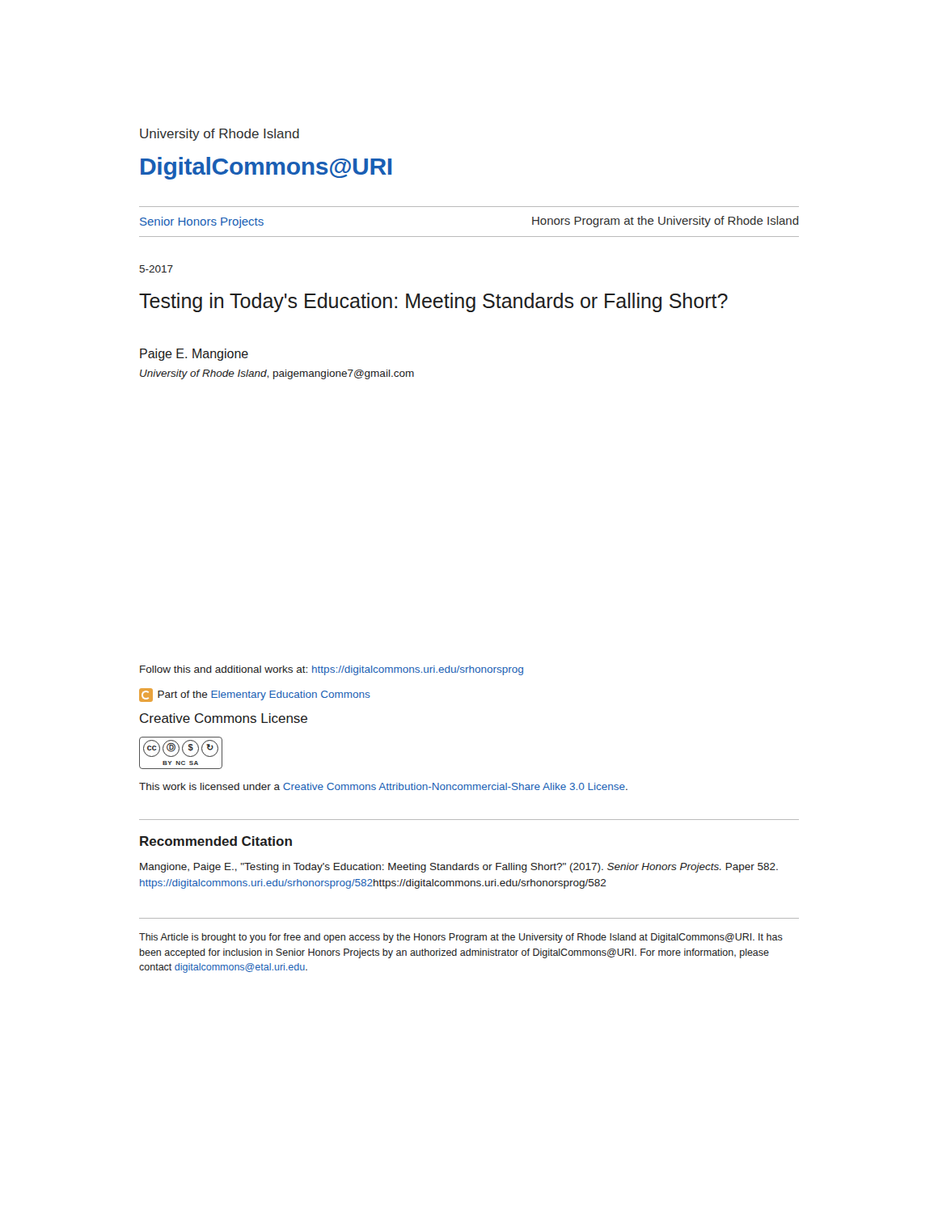University of Rhode Island
DigitalCommons@URI
Senior Honors Projects
Honors Program at the University of Rhode Island
5-2017
Testing in Today's Education: Meeting Standards or Falling Short?
Paige E. Mangione
University of Rhode Island, paigemangione7@gmail.com
Follow this and additional works at: https://digitalcommons.uri.edu/srhonorsprog
Part of the Elementary Education Commons
Creative Commons License
cc Ⓓ $ ↻
BY NC SA
This work is licensed under a Creative Commons Attribution-Noncommercial-Share Alike 3.0 License.
Recommended Citation
Mangione, Paige E., "Testing in Today's Education: Meeting Standards or Falling Short?" (2017). Senior Honors Projects. Paper 582.
https://digitalcommons.uri.edu/srhonorsprog/582https://digitalcommons.uri.edu/srhonorsprog/582
This Article is brought to you for free and open access by the Honors Program at the University of Rhode Island at DigitalCommons@URI. It has been accepted for inclusion in Senior Honors Projects by an authorized administrator of DigitalCommons@URI. For more information, please contact digitalcommons@etal.uri.edu.